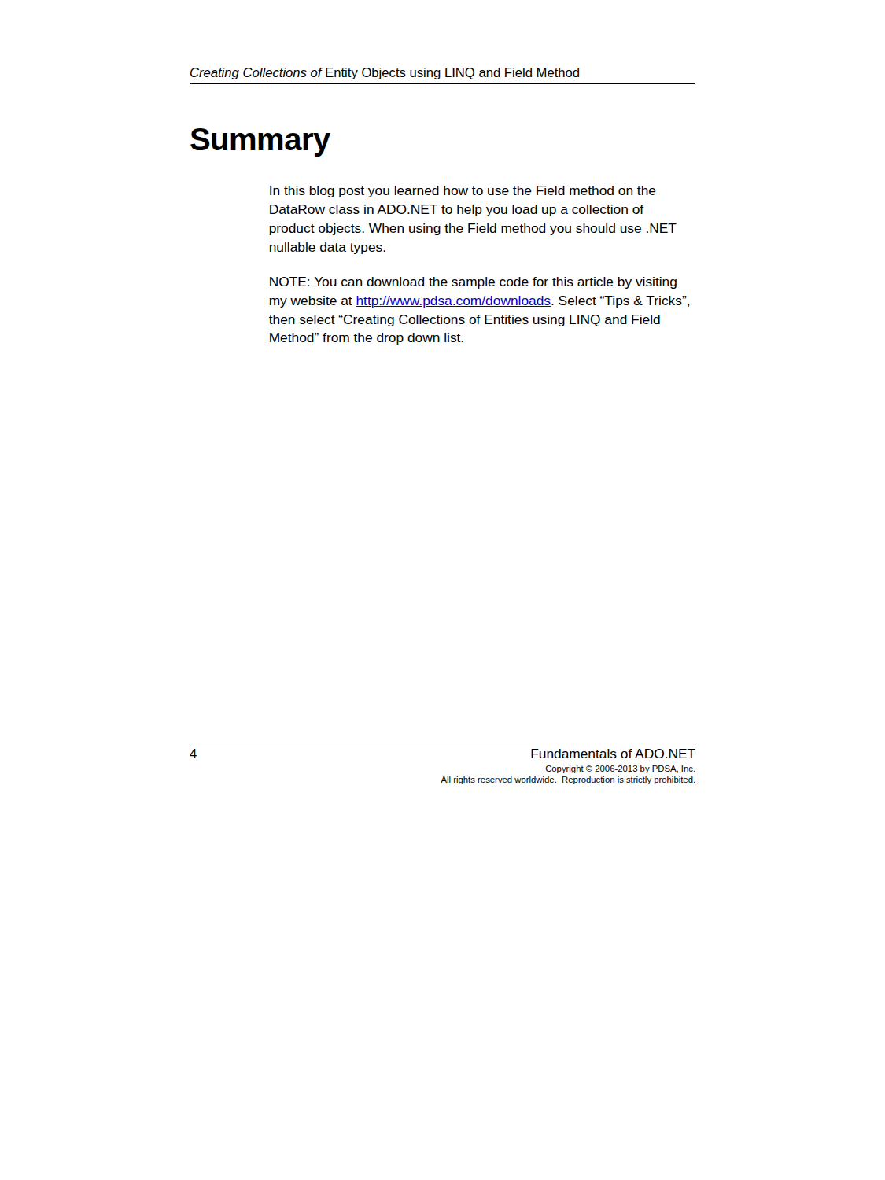Creating Collections of Entity Objects using LINQ and Field Method
Summary
In this blog post you learned how to use the Field method on the DataRow class in ADO.NET to help you load up a collection of product objects. When using the Field method you should use .NET nullable data types.
NOTE: You can download the sample code for this article by visiting my website at http://www.pdsa.com/downloads. Select “Tips & Tricks”, then select “Creating Collections of Entities using LINQ and Field Method” from the drop down list.
4
Fundamentals of ADO.NET
Copyright © 2006-2013 by PDSA, Inc.
All rights reserved worldwide. Reproduction is strictly prohibited.